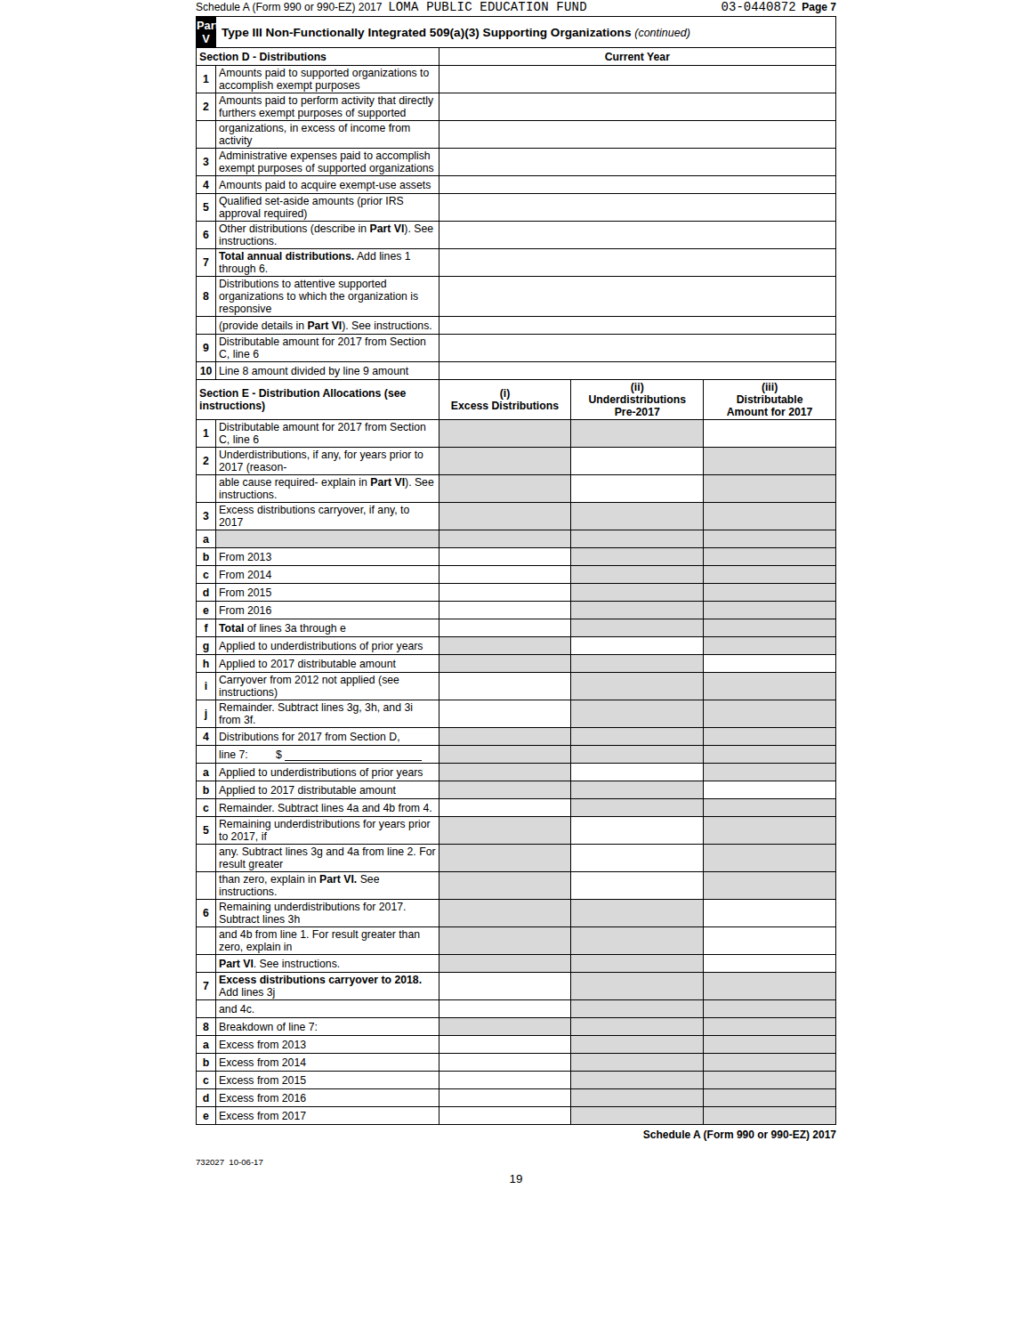Schedule A (Form 990 or 990-EZ) 2017 LOMA PUBLIC EDUCATION FUND
03-0440872 Page 7
| Part V | Type III Non-Functionally Integrated 509(a)(3) Supporting Organizations (continued) |
| Section D - Distributions | Current Year |
| 1 | Amounts paid to supported organizations to accomplish exempt purposes | |
| 2 | Amounts paid to perform activity that directly furthers exempt purposes of supported | |
| | organizations, in excess of income from activity | |
| 3 | Administrative expenses paid to accomplish exempt purposes of supported organizations | |
| 4 | Amounts paid to acquire exempt-use assets | |
| 5 | Qualified set-aside amounts (prior IRS approval required) | |
| 6 | Other distributions (describe in Part VI ). See instructions. | |
| 7 | Total annual distributions. Add lines 1 through 6. | |
| 8 | Distributions to attentive supported organizations to which the organization is responsive | |
| | (provide details in Part VI ). See instructions. | |
| 9 | Distributable amount for 2017 from Section C, line 6 | |
| 10 | Line 8 amount divided by line 9 amount | |
| Section E - Distribution Allocations (see instructions) | (i) Excess Distributions | (ii) Underdistributions Pre-2017 | (iii) Distributable Amount for 2017 |
| 1 | Distributable amount for 2017 from Section C, line 6 | | | |
| 2 | Underdistributions, if any, for years prior to 2017 (reason- | | | |
| | able cause required- explain in Part VI ). See instructions. | | | |
| 3 | Excess distributions carryover, if any, to 2017 | | | |
| a | | | | |
| b | From 2013 | | | |
| c | From 2014 | | | |
| d | From 2015 | | | |
| e | From 2016 | | | |
| f | Total of lines 3a through e | | | |
| g | Applied to underdistributions of prior years | | | |
| h | Applied to 2017 distributable amount | | | |
| i | Carryover from 2012 not applied (see instructions) | | | |
| j | Remainder. Subtract lines 3g, 3h, and 3i from 3f. | | | |
| 4 | Distributions for 2017 from Section D, | | | |
| | line 7: $ | | | |
| a | Applied to underdistributions of prior years | | | |
| b | Applied to 2017 distributable amount | | | |
| c | Remainder. Subtract lines 4a and 4b from 4. | | | |
| 5 | Remaining underdistributions for years prior to 2017, if | | | |
| | any. Subtract lines 3g and 4a from line 2. For result greater | | | |
| | than zero, explain in Part VI. See instructions. | | | |
| 6 | Remaining underdistributions for 2017. Subtract lines 3h | | | |
| | and 4b from line 1. For result greater than zero, explain in | | | |
| | Part VI . See instructions. | | | |
| 7 | Excess distributions carryover to 2018. Add lines 3j | | | |
| | and 4c. | | | |
| 8 | Breakdown of line 7: | | | |
| a | Excess from 2013 | | | |
| b | Excess from 2014 | | | |
| c | Excess from 2015 | | | |
| d | Excess from 2016 | | | |
| e | Excess from 2017 | | | |
Schedule A (Form 990 or 990-EZ) 2017
732027 10-06-17
19